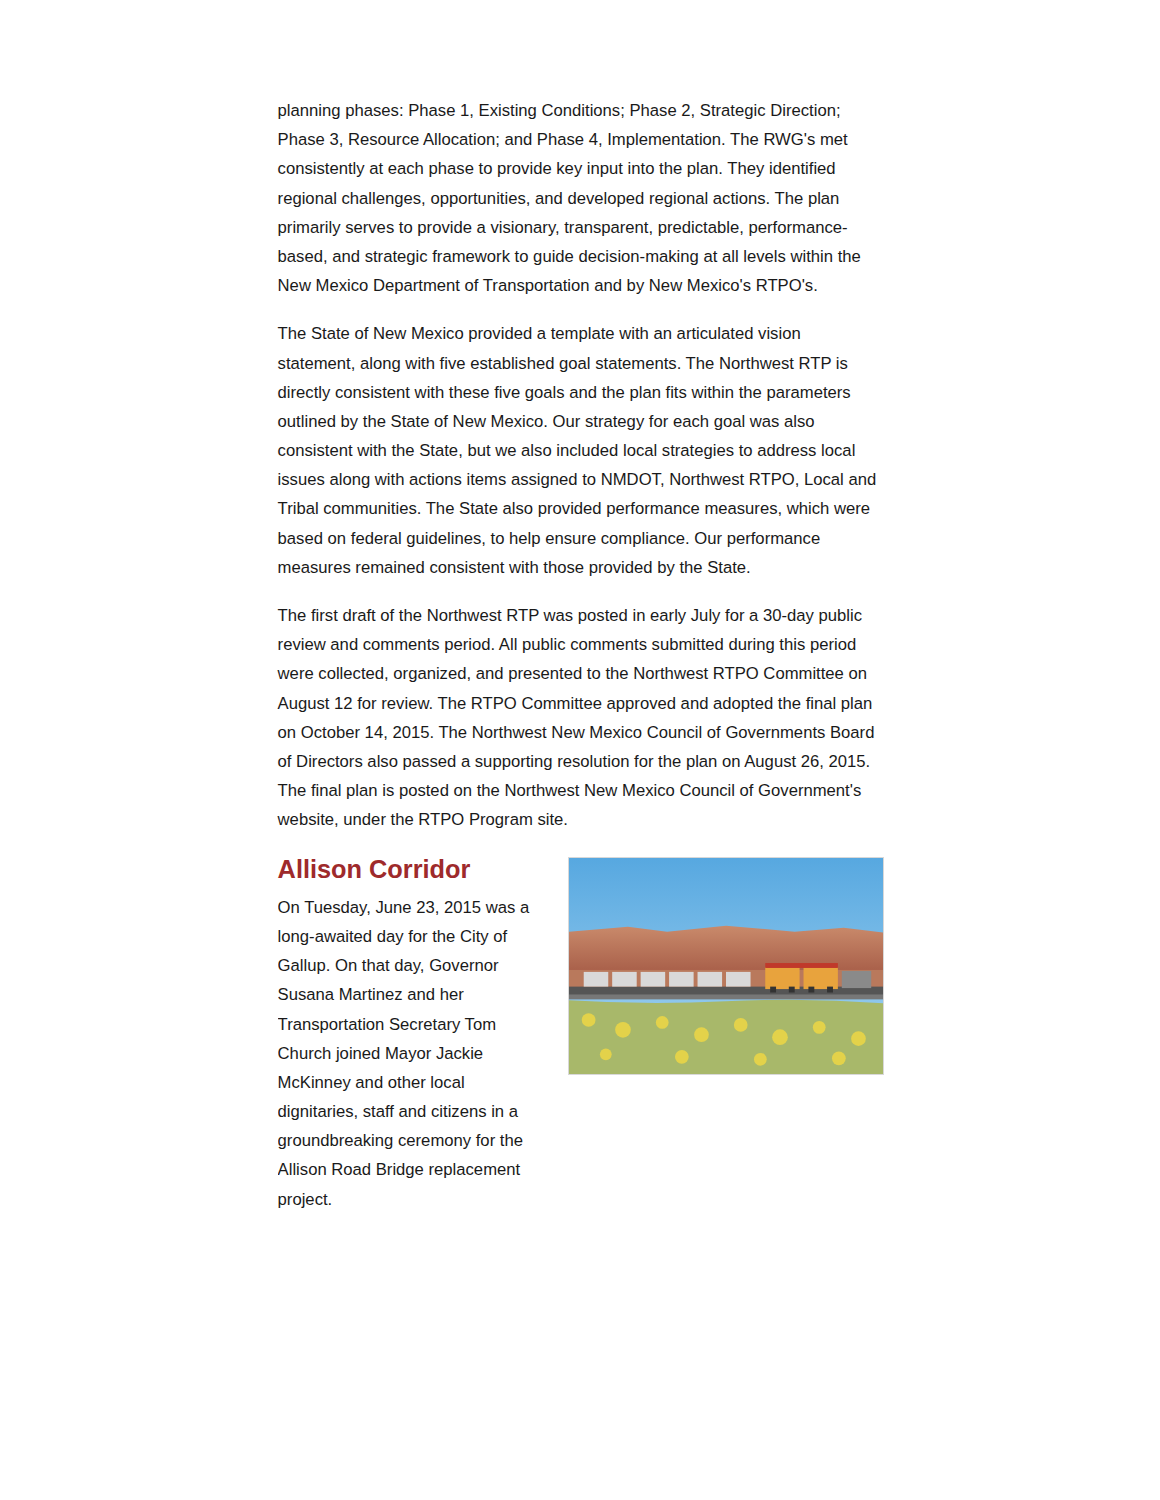planning phases: Phase 1, Existing Conditions; Phase 2, Strategic Direction; Phase 3, Resource Allocation; and Phase 4, Implementation. The RWG's met consistently at each phase to provide key input into the plan. They identified regional challenges, opportunities, and developed regional actions. The plan primarily serves to provide a visionary, transparent, predictable, performance-based, and strategic framework to guide decision-making at all levels within the New Mexico Department of Transportation and by New Mexico's RTPO's.
The State of New Mexico provided a template with an articulated vision statement, along with five established goal statements. The Northwest RTP is directly consistent with these five goals and the plan fits within the parameters outlined by the State of New Mexico. Our strategy for each goal was also consistent with the State, but we also included local strategies to address local issues along with actions items assigned to NMDOT, Northwest RTPO, Local and Tribal communities. The State also provided performance measures, which were based on federal guidelines, to help ensure compliance. Our performance measures remained consistent with those provided by the State.
The first draft of the Northwest RTP was posted in early July for a 30-day public review and comments period. All public comments submitted during this period were collected, organized, and presented to the Northwest RTPO Committee on August 12 for review. The RTPO Committee approved and adopted the final plan on October 14, 2015. The Northwest New Mexico Council of Governments Board of Directors also passed a supporting resolution for the plan on August 26, 2015. The final plan is posted on the Northwest New Mexico Council of Government's website, under the RTPO Program site.
Allison Corridor
On Tuesday, June 23, 2015 was a long-awaited day for the City of Gallup. On that day, Governor Susana Martinez and her Transportation Secretary Tom Church joined Mayor Jackie McKinney and other local dignitaries, staff and citizens in a groundbreaking ceremony for the Allison Road Bridge replacement project.